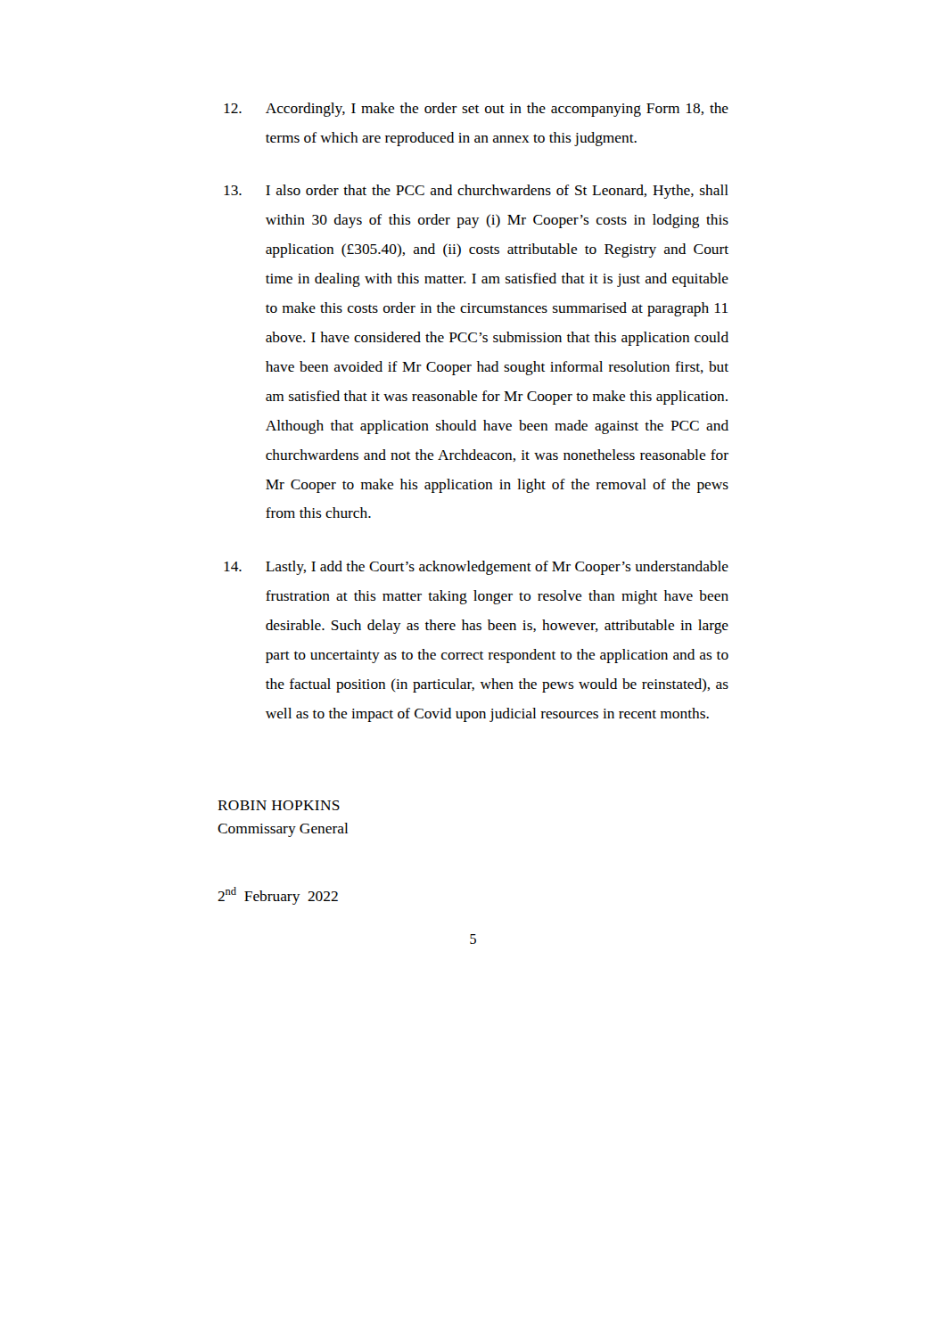12. Accordingly, I make the order set out in the accompanying Form 18, the terms of which are reproduced in an annex to this judgment.
13. I also order that the PCC and churchwardens of St Leonard, Hythe, shall within 30 days of this order pay (i) Mr Cooper’s costs in lodging this application (£305.40), and (ii) costs attributable to Registry and Court time in dealing with this matter. I am satisfied that it is just and equitable to make this costs order in the circumstances summarised at paragraph 11 above. I have considered the PCC’s submission that this application could have been avoided if Mr Cooper had sought informal resolution first, but am satisfied that it was reasonable for Mr Cooper to make this application. Although that application should have been made against the PCC and churchwardens and not the Archdeacon, it was nonetheless reasonable for Mr Cooper to make his application in light of the removal of the pews from this church.
14. Lastly, I add the Court’s acknowledgement of Mr Cooper’s understandable frustration at this matter taking longer to resolve than might have been desirable. Such delay as there has been is, however, attributable in large part to uncertainty as to the correct respondent to the application and as to the factual position (in particular, when the pews would be reinstated), as well as to the impact of Covid upon judicial resources in recent months.
ROBIN HOPKINS
Commissary General
2nd February 2022
5